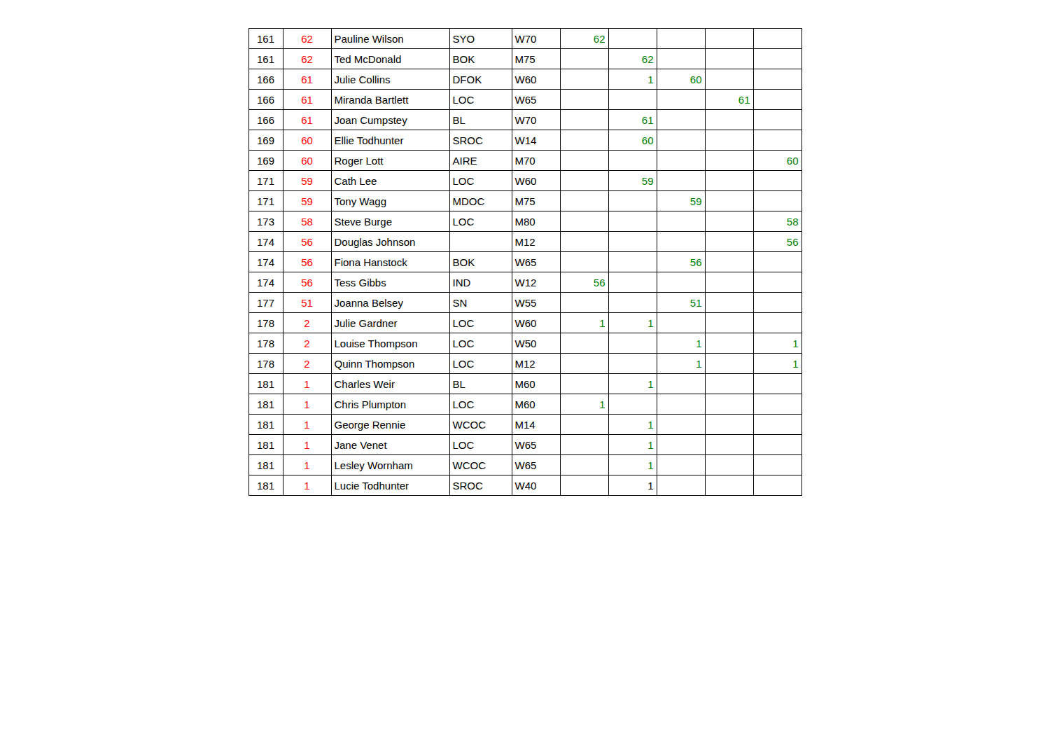| 161 | 62 | Pauline Wilson | SYO | W70 | 62 | | | | |
| 161 | 62 | Ted McDonald | BOK | M75 | | 62 | | | |
| 166 | 61 | Julie Collins | DFOK | W60 | | 1 | 60 | | |
| 166 | 61 | Miranda Bartlett | LOC | W65 | | | | 61 | |
| 166 | 61 | Joan Cumpstey | BL | W70 | | 61 | | | |
| 169 | 60 | Ellie Todhunter | SROC | W14 | | 60 | | | |
| 169 | 60 | Roger Lott | AIRE | M70 | | | | | 60 |
| 171 | 59 | Cath Lee | LOC | W60 | | 59 | | | |
| 171 | 59 | Tony Wagg | MDOC | M75 | | | 59 | | |
| 173 | 58 | Steve Burge | LOC | M80 | | | | | 58 |
| 174 | 56 | Douglas Johnson | | M12 | | | | | 56 |
| 174 | 56 | Fiona Hanstock | BOK | W65 | | | 56 | | |
| 174 | 56 | Tess Gibbs | IND | W12 | 56 | | | | |
| 177 | 51 | Joanna Belsey | SN | W55 | | | 51 | | |
| 178 | 2 | Julie Gardner | LOC | W60 | 1 | 1 | | | |
| 178 | 2 | Louise Thompson | LOC | W50 | | | 1 | | 1 |
| 178 | 2 | Quinn Thompson | LOC | M12 | | | 1 | | 1 |
| 181 | 1 | Charles Weir | BL | M60 | | 1 | | | |
| 181 | 1 | Chris Plumpton | LOC | M60 | 1 | | | | |
| 181 | 1 | George Rennie | WCOC | M14 | | 1 | | | |
| 181 | 1 | Jane Venet | LOC | W65 | | 1 | | | |
| 181 | 1 | Lesley Wornham | WCOC | W65 | | 1 | | | |
| 181 | 1 | Lucie Todhunter | SROC | W40 | | 1 | | | |